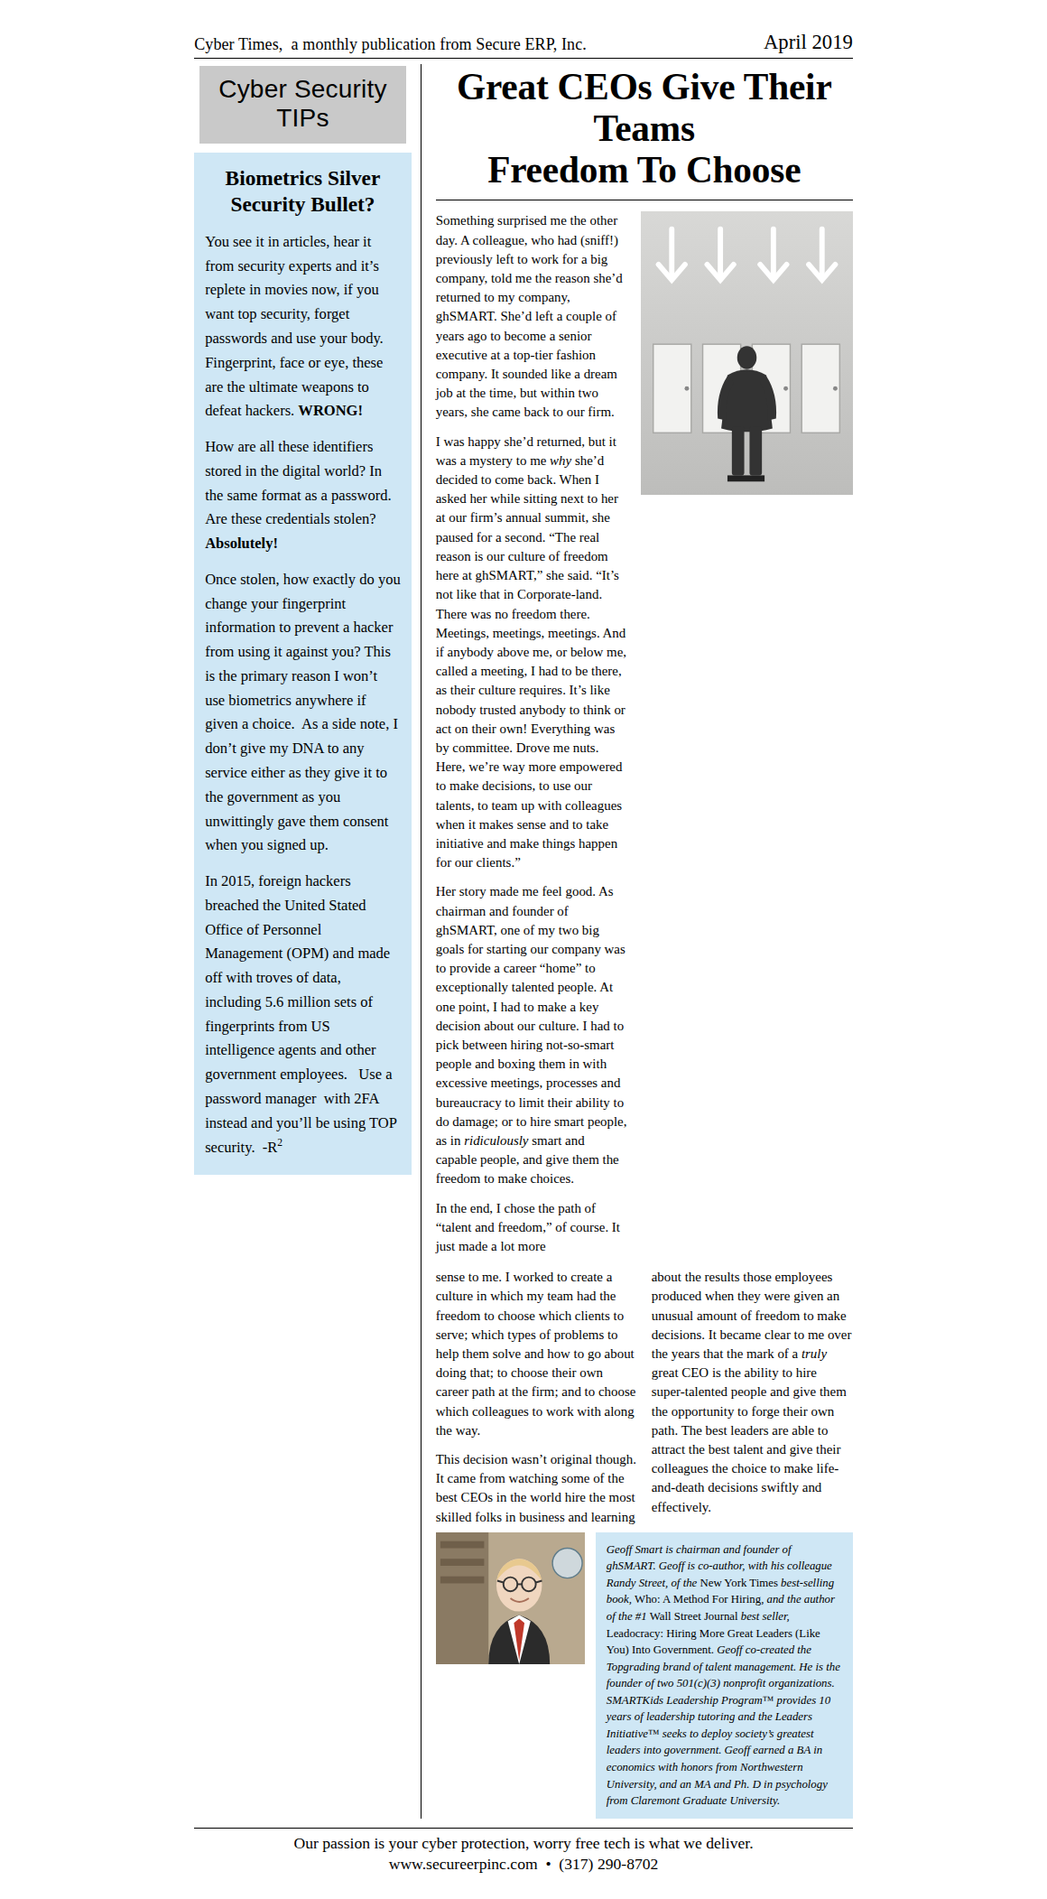Cyber Times, a monthly publication from Secure ERP, Inc.
April 2019
Cyber Security TIPs
Biometrics Silver
Security Bullet?
You see it in articles, hear it from security experts and it’s replete in movies now, if you want top security, forget passwords and use your body. Fingerprint, face or eye, these are the ultimate weapons to defeat hackers. WRONG!
How are all these identifiers stored in the digital world? In the same format as a password. Are these credentials stolen? Absolutely!
Once stolen, how exactly do you change your fingerprint information to prevent a hacker from using it against you? This is the primary reason I won’t use biometrics anywhere if given a choice. As a side note, I don’t give my DNA to any service either as they give it to the government as you unwittingly gave them consent when you signed up.
In 2015, foreign hackers breached the United Stated Office of Personnel Management (OPM) and made off with troves of data, including 5.6 million sets of fingerprints from US intelligence agents and other government employees. Use a password manager with 2FA instead and you’ll be using TOP security. -R2
Great CEOs Give Their Teams
Freedom To Choose
Something surprised me the other day. A colleague, who had (sniff!) previously left to work for a big company, told me the reason she’d returned to my company, ghSMART. She’d left a couple of years ago to become a senior executive at a top-tier fashion company. It sounded like a dream job at the time, but within two years, she came back to our firm.
I was happy she’d returned, but it was a mystery to me why she’d decided to come back. When I asked her while sitting next to her at our firm’s annual summit, she paused for a second. “The real reason is our culture of freedom here at ghSMART,” she said. “It’s not like that in Corporate-land. There was no freedom there. Meetings, meetings, meetings. And if anybody above me, or below me, called a meeting, I had to be there, as their culture requires. It’s like nobody trusted anybody to think or act on their own! Everything was by committee. Drove me nuts. Here, we’re way more empowered to make decisions, to use our talents, to team up with colleagues when it makes sense and to take initiative and make things happen for our clients.”
Her story made me feel good. As chairman and founder of ghSMART, one of my two big goals for starting our company was to provide a career “home” to exceptionally talented people. At one point, I had to make a key decision about our culture. I had to pick between hiring not-so-smart people and boxing them in with excessive meetings, processes and bureaucracy to limit their ability to do damage; or to hire smart people, as in ridiculously smart and capable people, and give them the freedom to make choices.
In the end, I chose the path of “talent and freedom,” of course. It just made a lot more
sense to me. I worked to create a culture in which my team had the freedom to choose which clients to serve; which types of problems to help them solve and how to go about doing that; to choose their own career path at the firm; and to choose which colleagues to work with along the way.
This decision wasn’t original though. It came from watching some of the best CEOs in the world hire the most skilled folks in business and learning about the results those employees produced when they were given an unusual amount of freedom to make decisions. It became clear to me over the years that the mark of a truly great CEO is the ability to hire super-talented people and give them the opportunity to forge their own path. The best leaders are able to attract the best talent and give their colleagues the choice to make life-and-death decisions swiftly and effectively.
Geoff Smart is chairman and founder of ghSMART. Geoff is co-author, with his colleague Randy Street, of the New York Times best-selling book, Who: A Method For Hiring, and the author of the #1 Wall Street Journal best seller, Leadocracy: Hiring More Great Leaders (Like You) Into Government. Geoff co-created the Topgrading brand of talent management. He is the founder of two 501(c)(3) nonprofit organizations. SMARTKids Leadership Program™ provides 10 years of leadership tutoring and the Leaders Initiative™ seeks to deploy society’s greatest leaders into government. Geoff earned a BA in economics with honors from Northwestern University, and an MA and Ph. D in psychology from Claremont Graduate University.
Our passion is your cyber protection, worry free tech is what we deliver.
www.secureerpinc.com • (317) 290-8702